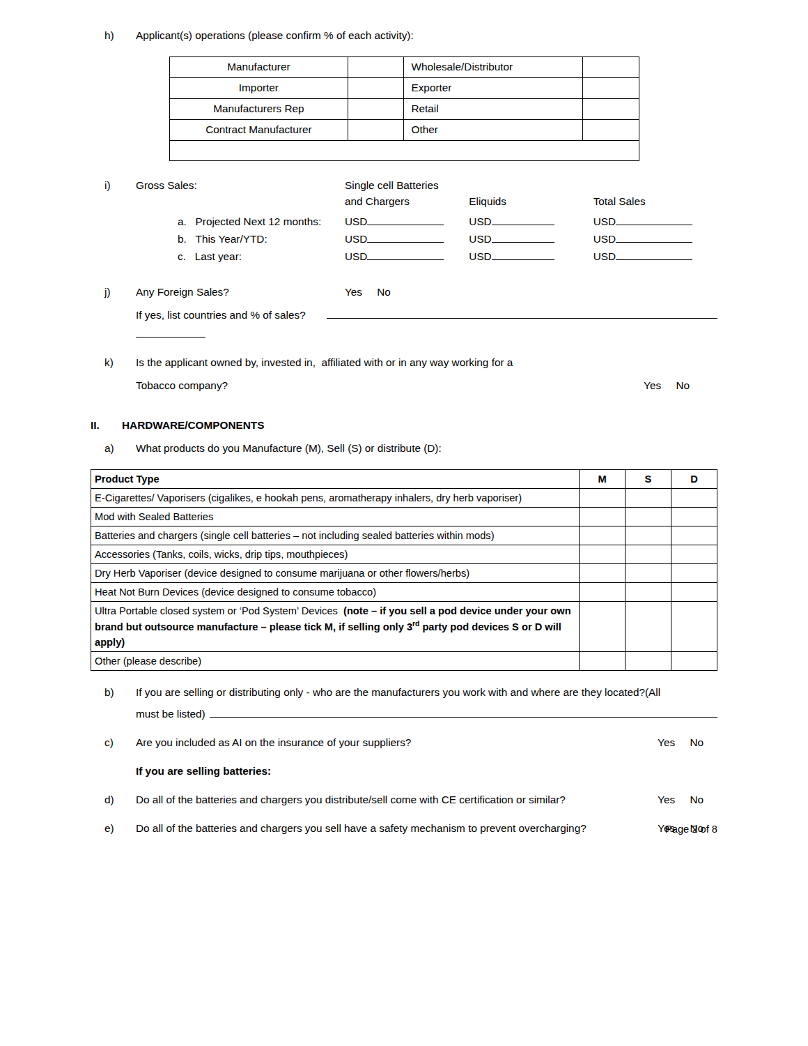h)
Applicant(s) operations (please confirm % of each activity):
| Manufacturer | | Wholesale/Distributor | |
| Importer | | Exporter | |
| Manufacturers Rep | | Retail | |
| Contract Manufacturer | | Other | |
i)
Gross Sales:
Single cell Batteries
and Chargers
Eliquids
Total Sales
a. Projected Next 12 months:
USD
USD
USD
b. This Year/YTD:
USD
USD
USD
c. Last year:
USD
USD
USD
j)
Any Foreign Sales?
Yes No
If yes, list countries and % of sales?
k)
Is the applicant owned by, invested in, affiliated with or in any way working for a
Tobacco company? Yes No
II.
HARDWARE/COMPONENTS
a)
What products do you Manufacture (M), Sell (S) or distribute (D):
| Product Type | M | S | D |
| --- | --- | --- | --- |
| E-Cigarettes/ Vaporisers (cigalikes, e hookah pens, aromatherapy inhalers, dry herb vaporiser) | | | |
| Mod with Sealed Batteries | | | |
| Batteries and chargers (single cell batteries – not including sealed batteries within mods) | | | |
| Accessories (Tanks, coils, wicks, drip tips, mouthpieces) | | | |
| Dry Herb Vaporiser (device designed to consume marijuana or other flowers/herbs) | | | |
| Heat Not Burn Devices (device designed to consume tobacco) | | | |
| Ultra Portable closed system or ‘Pod System’ Devices (note – if you sell a pod device under your own brand but outsource manufacture – please tick M, if selling only 3 rd party pod devices S or D will apply) | | | |
| Other (please describe) | | | |
b)
If you are selling or distributing only - who are the manufacturers you work with and where are they located?(All
must be listed)
c)
Are you included as AI on the insurance of your suppliers? Yes No
If you are selling batteries:
d)
Do all of the batteries and chargers you distribute/sell come with CE certification or similar? Yes No
e)
Do all of the batteries and chargers you sell have a safety mechanism to prevent overcharging? Yes No
Page 2 of 8